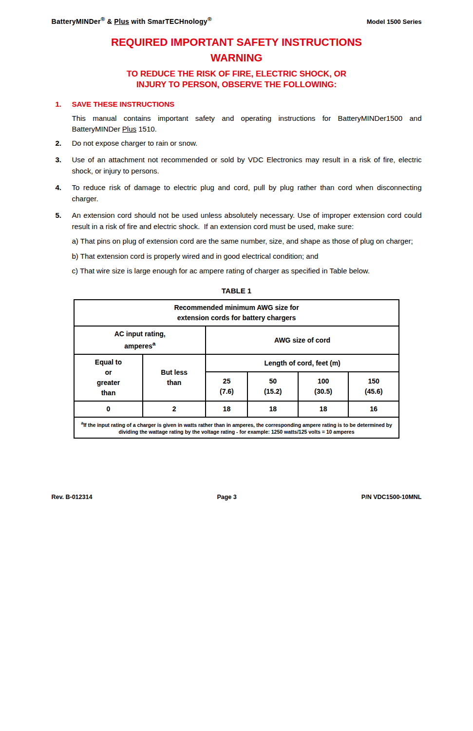BatteryMINDer® & Plus with SmarTECHnology®
Model 1500 Series
REQUIRED IMPORTANT SAFETY INSTRUCTIONS
WARNING
TO REDUCE THE RISK OF FIRE, ELECTRIC SHOCK, OR
INJURY TO PERSON, OBSERVE THE FOLLOWING:
SAVE THESE INSTRUCTIONS
This manual contains important safety and operating instructions for BatteryMINDer1500 and BatteryMINDer Plus 1510.
Do not expose charger to rain or snow.
Use of an attachment not recommended or sold by VDC Electronics may result in a risk of fire, electric shock, or injury to persons.
To reduce risk of damage to electric plug and cord, pull by plug rather than cord when disconnecting charger.
An extension cord should not be used unless absolutely necessary. Use of improper extension cord could result in a risk of fire and electric shock. If an extension cord must be used, make sure:
a) That pins on plug of extension cord are the same number, size, and shape as those of plug on charger;
b) That extension cord is properly wired and in good electrical condition; and
c) That wire size is large enough for ac ampere rating of charger as specified in Table below.
TABLE 1
| Recommended minimum AWG size for extension cords for battery chargers |
| --- |
| AC input rating, amperes a | AWG size of cord |
| Equal to or greater than | But less than | Length of cord, feet (m) |
| 25 (7.6) | 50 (15.2) | 100 (30.5) | 150 (45.6) |
| 0 | 2 | 18 | 18 | 18 | 16 |
| a If the input rating of a charger is given in watts rather than in amperes, the corresponding ampere rating is to be determined by dividing the wattage rating by the voltage rating - for example: 1250 watts/125 volts = 10 amperes |
Rev. B-012314
Page 3
P/N VDC1500-10MNL